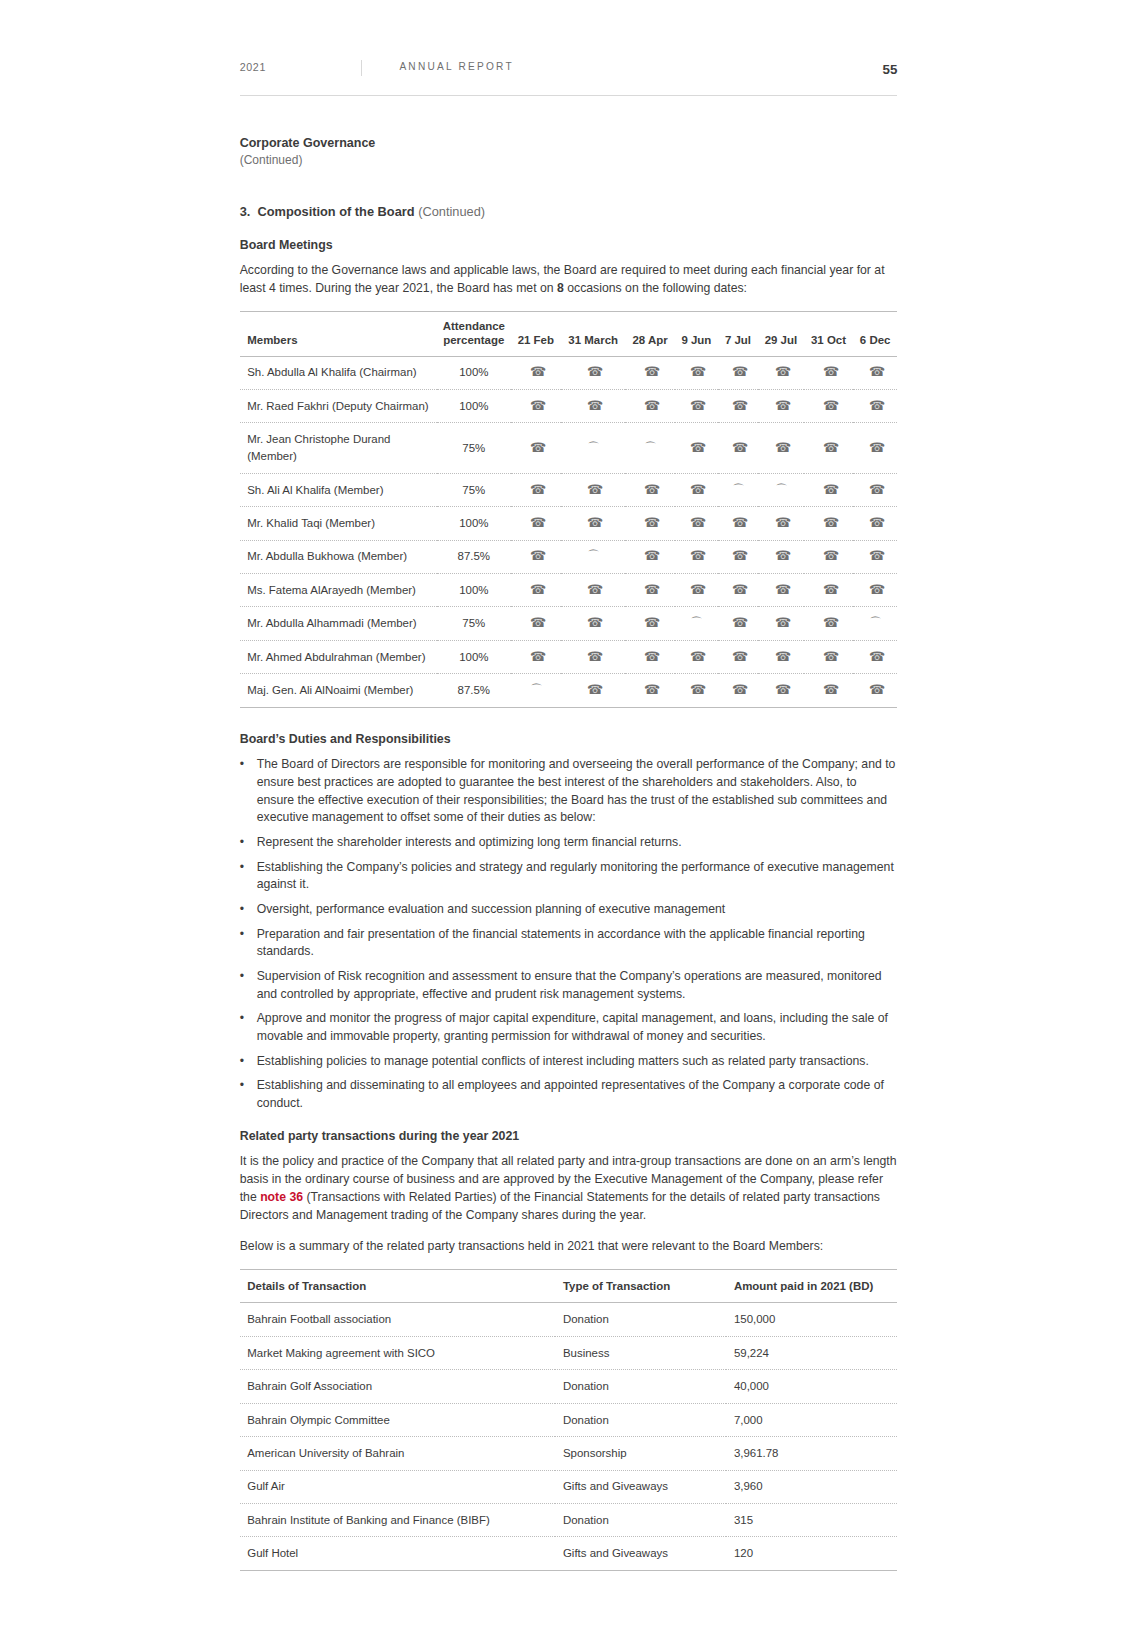2021
Annual Report
55
Corporate Governance
(Continued)
3. Composition of the Board (Continued)
Board Meetings
According to the Governance laws and applicable laws, the Board are required to meet during each financial year for at least 4 times. During the year 2021, the Board has met on 8 occasions on the following dates:
| Members | Attendance percentage | 21 Feb | 31 March | 28 Apr | 9 Jun | 7 Jul | 29 Jul | 31 Oct | 6 Dec |
| --- | --- | --- | --- | --- | --- | --- | --- | --- | --- |
| Sh. Abdulla Al Khalifa (Chairman) | 100% | ☎ | ☎ | ☎ | ☎ | ☎ | ☎ | ☎ | ☎ |
| Mr. Raed Fakhri (Deputy Chairman) | 100% | ☎ | ☎ | ☎ | ☎ | ☎ | ☎ | ☎ | ☎ |
| Mr. Jean Christophe Durand (Member) | 75% | ☎ | ⌒ | ⌒ | ☎ | ☎ | ☎ | ☎ | ☎ |
| Sh. Ali Al Khalifa (Member) | 75% | ☎ | ☎ | ☎ | ☎ | ⌒ | ⌒ | ☎ | ☎ |
| Mr. Khalid Taqi (Member) | 100% | ☎ | ☎ | ☎ | ☎ | ☎ | ☎ | ☎ | ☎ |
| Mr. Abdulla Bukhowa (Member) | 87.5% | ☎ | ⌒ | ☎ | ☎ | ☎ | ☎ | ☎ | ☎ |
| Ms. Fatema AlArayedh (Member) | 100% | ☎ | ☎ | ☎ | ☎ | ☎ | ☎ | ☎ | ☎ |
| Mr. Abdulla Alhammadi (Member) | 75% | ☎ | ☎ | ☎ | ⌒ | ☎ | ☎ | ☎ | ⌒ |
| Mr. Ahmed Abdulrahman (Member) | 100% | ☎ | ☎ | ☎ | ☎ | ☎ | ☎ | ☎ | ☎ |
| Maj. Gen. Ali AlNoaimi (Member) | 87.5% | ⌒ | ☎ | ☎ | ☎ | ☎ | ☎ | ☎ | ☎ |
Board’s Duties and Responsibilities
The Board of Directors are responsible for monitoring and overseeing the overall performance of the Company; and to ensure best practices are adopted to guarantee the best interest of the shareholders and stakeholders. Also, to ensure the effective execution of their responsibilities; the Board has the trust of the established sub committees and executive management to offset some of their duties as below:
Represent the shareholder interests and optimizing long term financial returns.
Establishing the Company’s policies and strategy and regularly monitoring the performance of executive management against it.
Oversight, performance evaluation and succession planning of executive management
Preparation and fair presentation of the financial statements in accordance with the applicable financial reporting standards.
Supervision of Risk recognition and assessment to ensure that the Company’s operations are measured, monitored and controlled by appropriate, effective and prudent risk management systems.
Approve and monitor the progress of major capital expenditure, capital management, and loans, including the sale of movable and immovable property, granting permission for withdrawal of money and securities.
Establishing policies to manage potential conflicts of interest including matters such as related party transactions.
Establishing and disseminating to all employees and appointed representatives of the Company a corporate code of conduct.
Related party transactions during the year 2021
It is the policy and practice of the Company that all related party and intra-group transactions are done on an arm’s length basis in the ordinary course of business and are approved by the Executive Management of the Company, please refer the note 36 (Transactions with Related Parties) of the Financial Statements for the details of related party transactions Directors and Management trading of the Company shares during the year.
Below is a summary of the related party transactions held in 2021 that were relevant to the Board Members:
| Details of Transaction | Type of Transaction | Amount paid in 2021 (BD) |
| --- | --- | --- |
| Bahrain Football association | Donation | 150,000 |
| Market Making agreement with SICO | Business | 59,224 |
| Bahrain Golf Association | Donation | 40,000 |
| Bahrain Olympic Committee | Donation | 7,000 |
| American University of Bahrain | Sponsorship | 3,961.78 |
| Gulf Air | Gifts and Giveaways | 3,960 |
| Bahrain Institute of Banking and Finance (BIBF) | Donation | 315 |
| Gulf Hotel | Gifts and Giveaways | 120 |